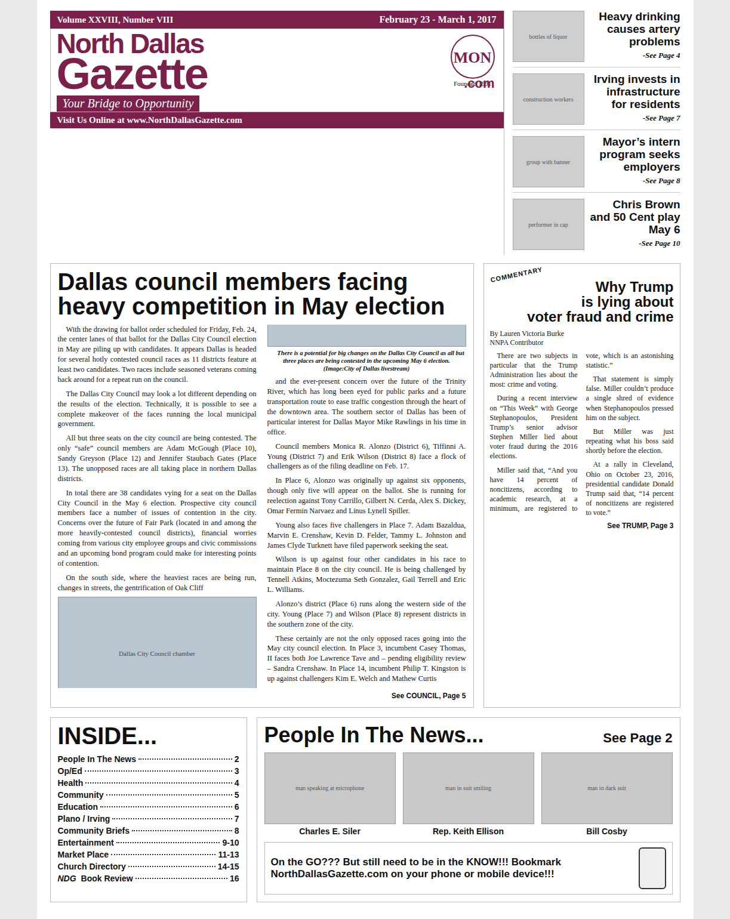Volume XXVIII, Number VIII February 23 - March 1, 2017
MON Founded 1991
North Dallas Gazette
.com
Your Bridge to Opportunity
Visit Us Online at www.NorthDallasGazette.com
bottles of liquor
Heavy drinking causes artery problems
-See Page 4
construction workers
Irving invests in infrastructure for residents
-See Page 7
group with banner
Mayor’s intern program seeks employers
-See Page 8
performer in cap
Chris Brown and 50 Cent play May 6
-See Page 10
Dallas council members facing
heavy competition in May election
With the drawing for ballot order scheduled for Friday, Feb. 24, the center lanes of that ballot for the Dallas City Council election in May are piling up with candidates. It appears Dallas is headed for several hotly contested council races as 11 districts feature at least two candidates. Two races include seasoned veterans coming back around for a repeat run on the council.
The Dallas City Council may look a lot different depending on the results of the election. Technically, it is possible to see a complete makeover of the faces running the local municipal government.
All but three seats on the city council are being contested. The only “safe” council members are Adam McGough (Place 10), Sandy Greyson (Place 12) and Jennifer Staubach Gates (Place 13). The unopposed races are all taking place in northern Dallas districts.
In total there are 38 candidates vying for a seat on the Dallas City Council in the May 6 election. Prospective city council members face a number of issues of contention in the city. Concerns over the future of Fair Park (located in and among the more heavily-contested council districts), financial worries coming from various city employee groups and civic commissions and an upcoming bond program could make for interesting points of contention.
On the south side, where the heaviest races are being run, changes in streets, the gentrification of Oak Cliff
Dallas City Council chamber
There is a potential for big changes on the Dallas City Council as all but three places are being contested in the upcoming May 6 election. (Image:City of Dallas livestream)
and the ever-present concern over the future of the Trinity River, which has long been eyed for public parks and a future transportation route to ease traffic congestion through the heart of the downtown area. The southern sector of Dallas has been of particular interest for Dallas Mayor Mike Rawlings in his time in office.
Council members Monica R. Alonzo (District 6), Tiffinni A. Young (District 7) and Erik Wilson (District 8) face a flock of challengers as of the filing deadline on Feb. 17.
In Place 6, Alonzo was originally up against six opponents, though only five will appear on the ballot. She is running for reelection against Tony Carrillo, Gilbert N. Cerda, Alex S. Dickey, Omar Fermin Narvaez and Linus Lynell Spiller.
Young also faces five challengers in Place 7. Adam Bazaldua, Marvin E. Crenshaw, Kevin D. Felder, Tammy L. Johnston and James Clyde Turknett have filed paperwork seeking the seat.
Wilson is up against four other candidates in his race to maintain Place 8 on the city council. He is being challenged by Tennell Atkins, Moctezuma Seth Gonzalez, Gail Terrell and Eric L. Williams.
Alonzo’s district (Place 6) runs along the western side of the city. Young (Place 7) and Wilson (Place 8) represent districts in the southern zone of the city.
These certainly are not the only opposed races going into the May city council election. In Place 3, incumbent Casey Thomas, II faces both Joe Lawrence Tave and – pending eligibility review – Sandra Crenshaw. In Place 14, incumbent Philip T. Kingston is up against challengers Kim E. Welch and Mathew Curtis
See COUNCIL, Page 5
COMMENTARY
Why Trump
is lying about
voter fraud and crime
By Lauren Victoria Burke
NNPA Contributor
There are two subjects in particular that the Trump Administration lies about the most: crime and voting.
During a recent interview on “This Week” with George Stephanopoulos, President Trump’s senior advisor Stephen Miller lied about voter fraud during the 2016 elections.
Miller said that, “And you have 14 percent of noncitizens, according to academic research, at a minimum, are registered to vote, which is an astonishing statistic.”
That statement is simply false. Miller couldn’t produce a single shred of evidence when Stephanopoulos pressed him on the subject.
But Miller was just repeating what his boss said shortly before the election.
At a rally in Cleveland, Ohio on October 23, 2016, presidential candidate Donald Trump said that, “14 percent of noncitizens are registered to vote.”
See TRUMP, Page 3
INSIDE...
People In The News 2
Op/Ed 3
Health 4
Community 5
Education 6
Plano / Irving 7
Community Briefs 8
Entertainment 9-10
Market Place 11-13
Church Directory 14-15
NDG Book Review 16
People In The News...
See Page 2
man speaking at microphone
Charles E. Siler
man in suit smiling
Rep. Keith Ellison
man in dark suit
Bill Cosby
On the GO??? But still need to be in the KNOW!!! Bookmark
NorthDallasGazette.com on your phone or mobile device!!!